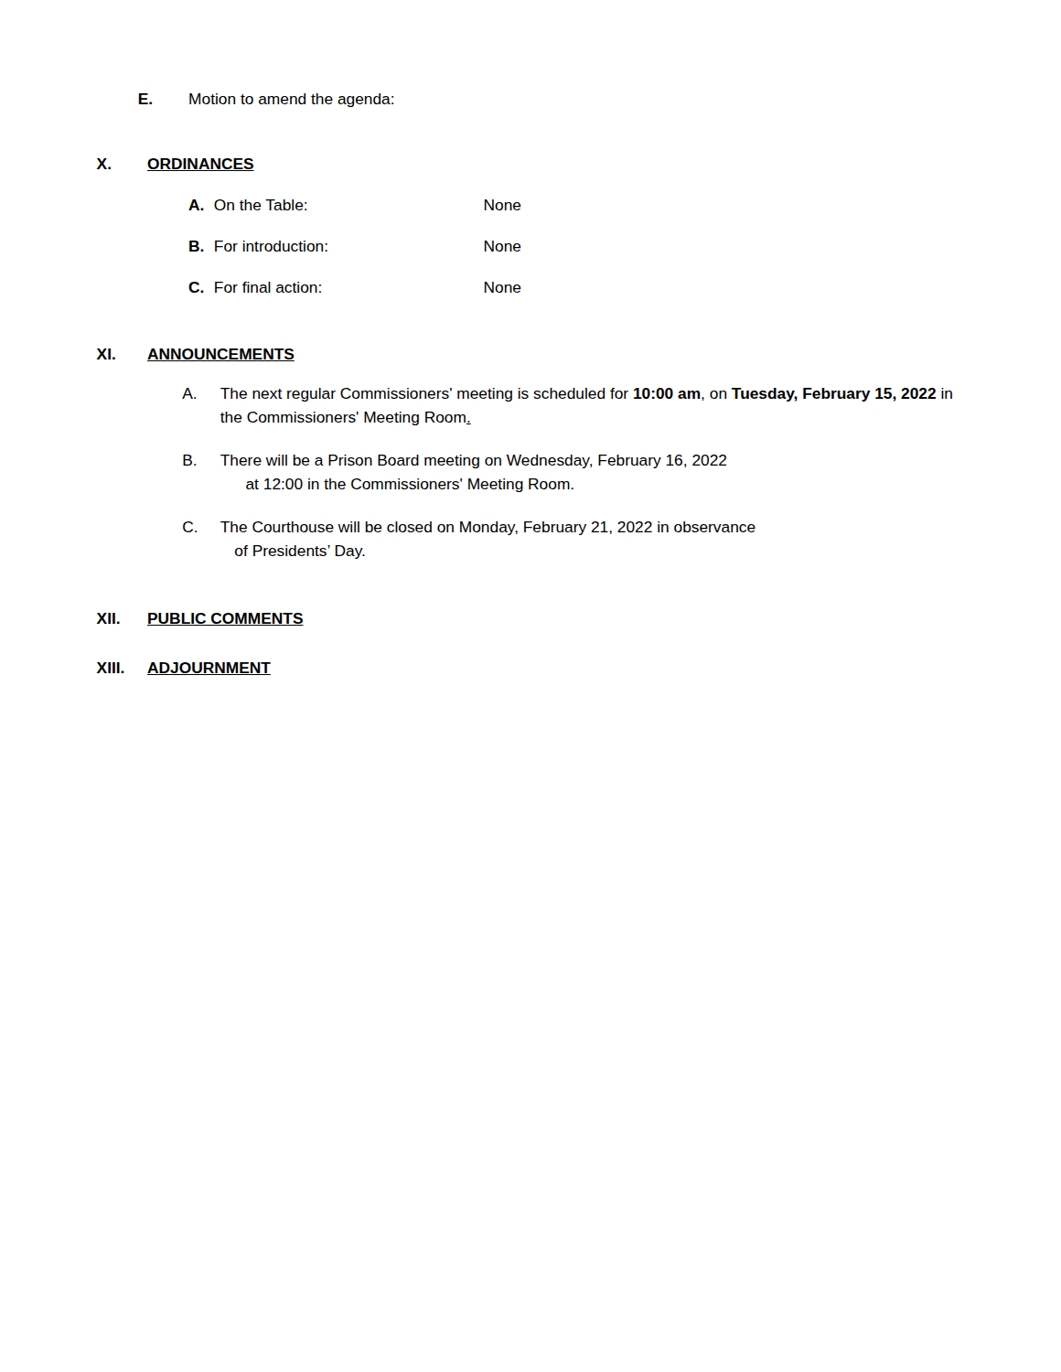E.
Motion to amend the agenda:
X.
ORDINANCES
A.
On the Table:
None
B.
For introduction:
None
C.
For final action:
None
XI.
ANNOUNCEMENTS
A.
The next regular Commissioners' meeting is scheduled for 10:00 am, on Tuesday, February 15, 2022 in the Commissioners' Meeting Room.
B.
There will be a Prison Board meeting on Wednesday, February 16, 2022at 12:00 in the Commissioners' Meeting Room.
C.
The Courthouse will be closed on Monday, February 21, 2022 in observanceof Presidents’ Day.
XII.
PUBLIC COMMENTS
XIII.
ADJOURNMENT